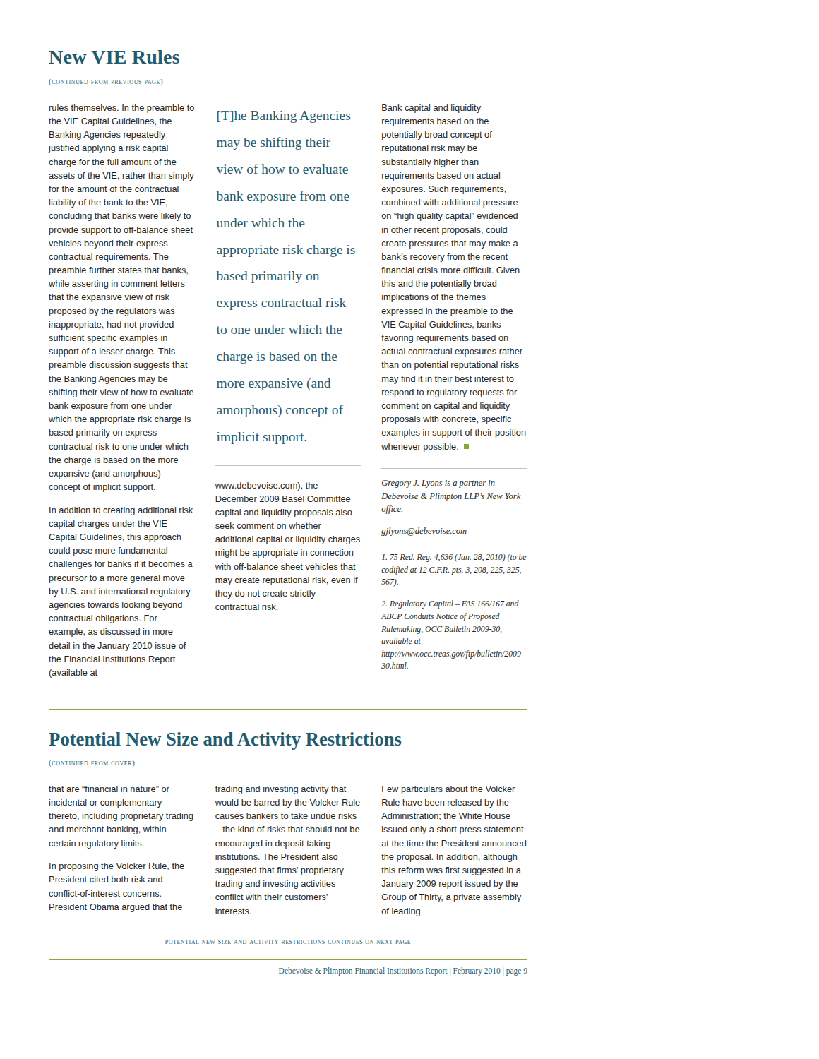New VIE Rules
(continued from previous page)
rules themselves. In the preamble to the VIE Capital Guidelines, the Banking Agencies repeatedly justified applying a risk capital charge for the full amount of the assets of the VIE, rather than simply for the amount of the contractual liability of the bank to the VIE, concluding that banks were likely to provide support to off-balance sheet vehicles beyond their express contractual requirements. The preamble further states that banks, while asserting in comment letters that the expansive view of risk proposed by the regulators was inappropriate, had not provided sufficient specific examples in support of a lesser charge. This preamble discussion suggests that the Banking Agencies may be shifting their view of how to evaluate bank exposure from one under which the appropriate risk charge is based primarily on express contractual risk to one under which the charge is based on the more expansive (and amorphous) concept of implicit support.
In addition to creating additional risk capital charges under the VIE Capital Guidelines, this approach could pose more fundamental challenges for banks if it becomes a precursor to a more general move by U.S. and international regulatory agencies towards looking beyond contractual obligations. For example, as discussed in more detail in the January 2010 issue of the Financial Institutions Report (available at
[T]he Banking Agencies may be shifting their view of how to evaluate bank exposure from one under which the appropriate risk charge is based primarily on express contractual risk to one under which the charge is based on the more expansive (and amorphous) concept of implicit support.
www.debevoise.com), the December 2009 Basel Committee capital and liquidity proposals also seek comment on whether additional capital or liquidity charges might be appropriate in connection with off-balance sheet vehicles that may create reputational risk, even if they do not create strictly contractual risk.
Bank capital and liquidity requirements based on the potentially broad concept of reputational risk may be substantially higher than requirements based on actual exposures. Such requirements, combined with additional pressure on “high quality capital” evidenced in other recent proposals, could create pressures that may make a bank’s recovery from the recent financial crisis more difficult. Given this and the potentially broad implications of the themes expressed in the preamble to the VIE Capital Guidelines, banks favoring requirements based on actual contractual exposures rather than on potential reputational risks may find it in their best interest to respond to regulatory requests for comment on capital and liquidity proposals with concrete, specific examples in support of their position whenever possible.
Gregory J. Lyons is a partner in Debevoise & Plimpton LLP’s New York office.
gjlyons@debevoise.com
1. 75 Red. Reg. 4,636 (Jan. 28, 2010) (to be codified at 12 C.F.R. pts. 3, 208, 225, 325, 567).
2. Regulatory Capital – FAS 166/167 and ABCP Conduits Notice of Proposed Rulemaking, OCC Bulletin 2009-30, available at http://www.occ.treas.gov/ftp/bulletin/2009-30.html.
Potential New Size and Activity Restrictions
(continued from cover)
that are “financial in nature” or incidental or complementary thereto, including proprietary trading and merchant banking, within certain regulatory limits.
In proposing the Volcker Rule, the President cited both risk and conflict-of-interest concerns. President Obama argued that the
trading and investing activity that would be barred by the Volcker Rule causes bankers to take undue risks – the kind of risks that should not be encouraged in deposit taking institutions. The President also suggested that firms’ proprietary trading and investing activities conflict with their customers’ interests.
Few particulars about the Volcker Rule have been released by the Administration; the White House issued only a short press statement at the time the President announced the proposal. In addition, although this reform was first suggested in a January 2009 report issued by the Group of Thirty, a private assembly of leading
Potential New Size and Activity Restrictions continues on next page
Debevoise & Plimpton Financial Institutions Report | February 2010 | page 9